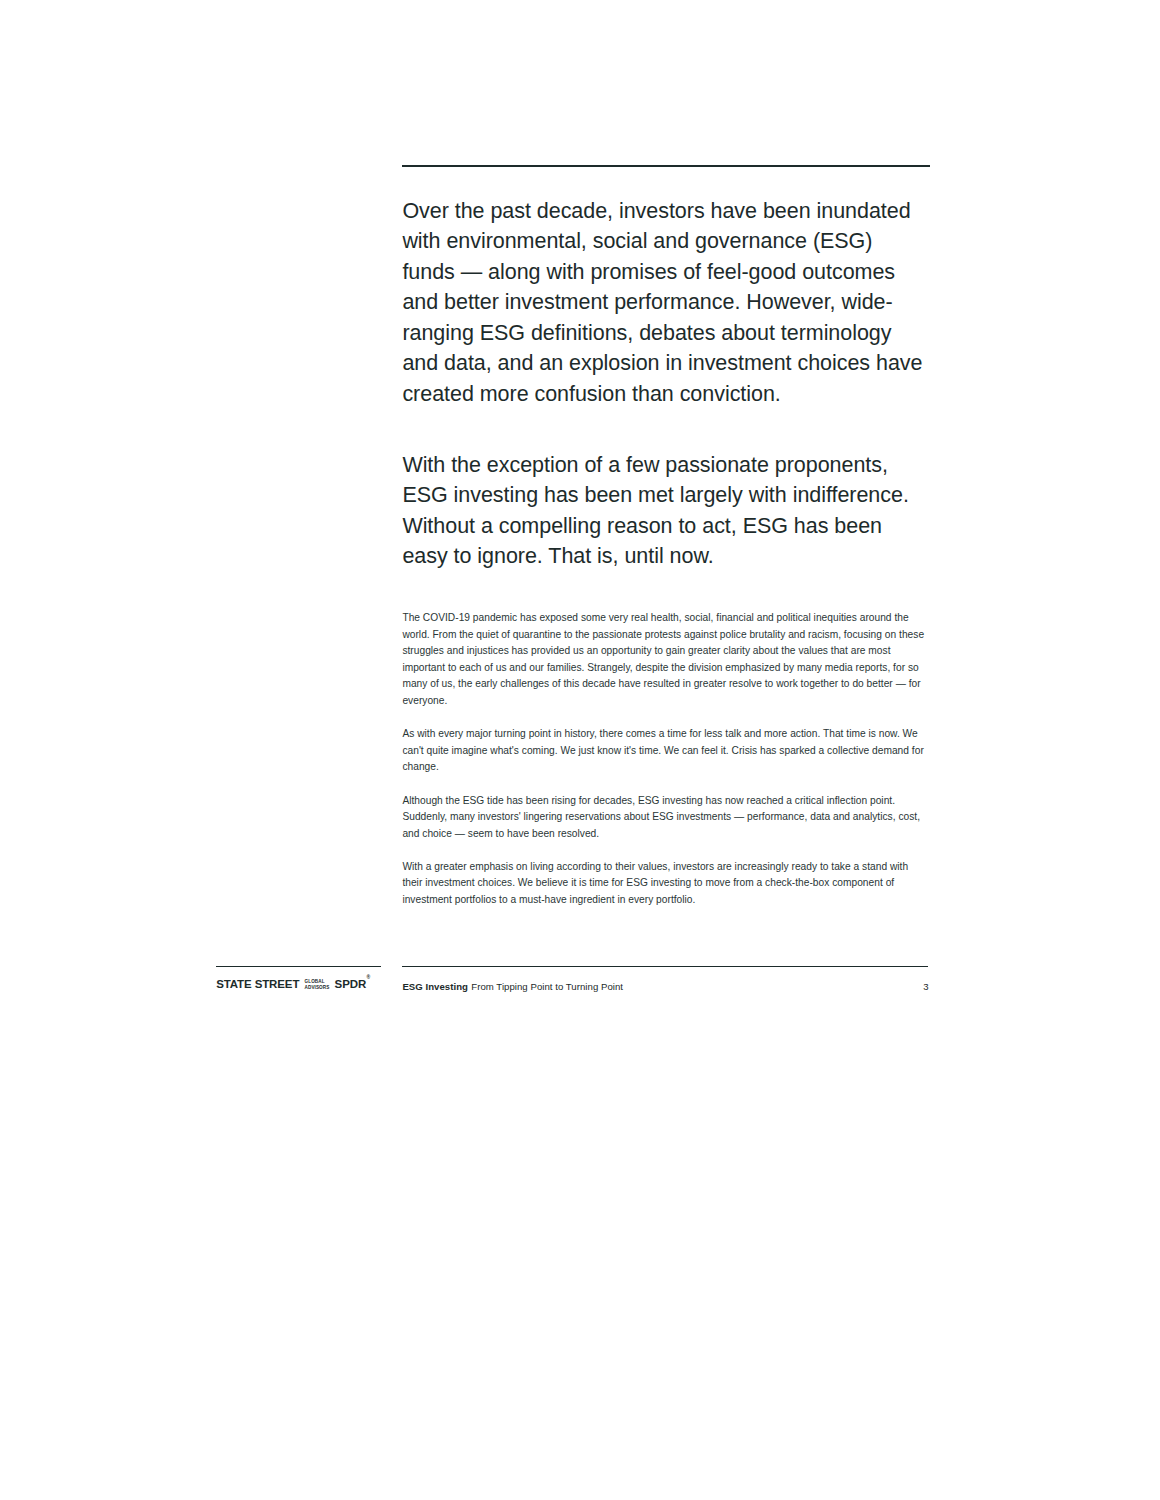Over the past decade, investors have been inundated with environmental, social and governance (ESG) funds — along with promises of feel-good outcomes and better investment performance. However, wide-ranging ESG definitions, debates about terminology and data, and an explosion in investment choices have created more confusion than conviction.
With the exception of a few passionate proponents, ESG investing has been met largely with indifference. Without a compelling reason to act, ESG has been easy to ignore. That is, until now.
The COVID-19 pandemic has exposed some very real health, social, financial and political inequities around the world. From the quiet of quarantine to the passionate protests against police brutality and racism, focusing on these struggles and injustices has provided us an opportunity to gain greater clarity about the values that are most important to each of us and our families. Strangely, despite the division emphasized by many media reports, for so many of us, the early challenges of this decade have resulted in greater resolve to work together to do better — for everyone.
As with every major turning point in history, there comes a time for less talk and more action. That time is now. We can't quite imagine what's coming. We just know it's time. We can feel it. Crisis has sparked a collective demand for change.
Although the ESG tide has been rising for decades, ESG investing has now reached a critical inflection point. Suddenly, many investors' lingering reservations about ESG investments — performance, data and analytics, cost, and choice — seem to have been resolved.
With a greater emphasis on living according to their values, investors are increasingly ready to take a stand with their investment choices. We believe it is time for ESG investing to move from a check-the-box component of investment portfolios to a must-have ingredient in every portfolio.
STATE STREET GLOBAL ADVISORS SPDR®
ESG Investing From Tipping Point to Turning Point
3